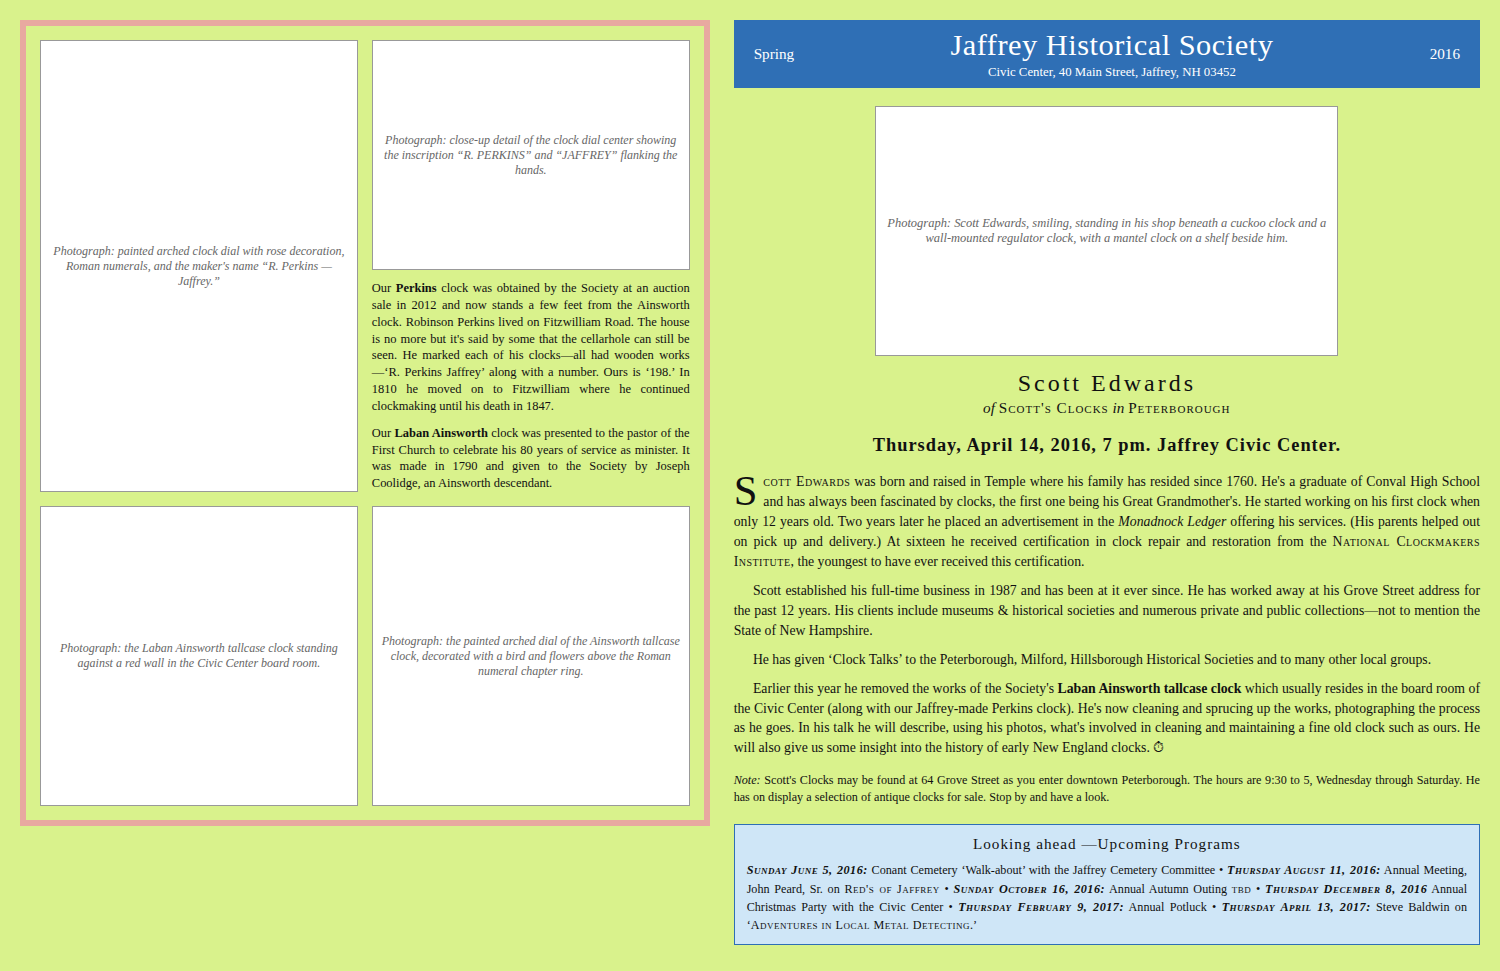Photograph: painted arched clock dial with rose decoration, Roman numerals, and the maker's name “R. Perkins — Jaffrey.”
Photograph: close-up detail of the clock dial center showing the inscription “R. PERKINS” and “JAFFREY” flanking the hands.
Our Perkins clock was obtained by the Society at an auction sale in 2012 and now stands a few feet from the Ainsworth clock. Robinson Perkins lived on Fitzwilliam Road. The house is no more but it's said by some that the cellarhole can still be seen. He marked each of his clocks—all had wooden works—‘R. Perkins Jaffrey’ along with a number. Ours is ‘198.’ In 1810 he moved on to Fitzwilliam where he continued clockmaking until his death in 1847.
Our Laban Ainsworth clock was presented to the pastor of the First Church to celebrate his 80 years of service as minister. It was made in 1790 and given to the Society by Joseph Coolidge, an Ainsworth descendant.
Photograph: the Laban Ainsworth tallcase clock standing against a red wall in the Civic Center board room.
Photograph: the painted arched dial of the Ainsworth tallcase clock, decorated with a bird and flowers above the Roman numeral chapter ring.
Spring
Jaffrey Historical Society
Civic Center, 40 Main Street, Jaffrey, NH 03452
2016
Photograph: Scott Edwards, smiling, standing in his shop beneath a cuckoo clock and a wall-mounted regulator clock, with a mantel clock on a shelf beside him.
Scott Edwards
of Scott's Clocks in Peterborough
Thursday, April 14, 2016, 7 pm. Jaffrey Civic Center.
Scott Edwards was born and raised in Temple where his family has resided since 1760. He's a graduate of Conval High School and has always been fascinated by clocks, the first one being his Great Grandmother's. He started working on his first clock when only 12 years old. Two years later he placed an advertisement in the Monadnock Ledger offering his services. (His parents helped out on pick up and delivery.) At sixteen he received certification in clock repair and restoration from the National Clockmakers Institute, the youngest to have ever received this certification.
Scott established his full-time business in 1987 and has been at it ever since. He has worked away at his Grove Street address for the past 12 years. His clients include museums & historical societies and numerous private and public collections—not to mention the State of New Hampshire.
He has given ‘Clock Talks’ to the Peterborough, Milford, Hillsborough Historical Societies and to many other local groups.
Earlier this year he removed the works of the Society's Laban Ainsworth tallcase clock which usually resides in the board room of the Civic Center (along with our Jaffrey-made Perkins clock). He's now cleaning and sprucing up the works, photographing the process as he goes. In his talk he will describe, using his photos, what's involved in cleaning and maintaining a fine old clock such as ours. He will also give us some insight into the history of early New England clocks. ⏱
Note: Scott's Clocks may be found at 64 Grove Street as you enter downtown Peterborough. The hours are 9:30 to 5, Wednesday through Saturday. He has on display a selection of antique clocks for sale. Stop by and have a look.
Looking ahead —Upcoming Programs
Sunday June 5, 2016: Conant Cemetery ‘Walk-about’ with the Jaffrey Cemetery Committee • Thursday August 11, 2016: Annual Meeting, John Peard, Sr. on Red's of Jaffrey • Sunday October 16, 2016: Annual Autumn Outing tbd • Thursday December 8, 2016 Annual Christmas Party with the Civic Center • Thursday February 9, 2017: Annual Potluck • Thursday April 13, 2017: Steve Baldwin on ‘Adventures in Local Metal Detecting.’